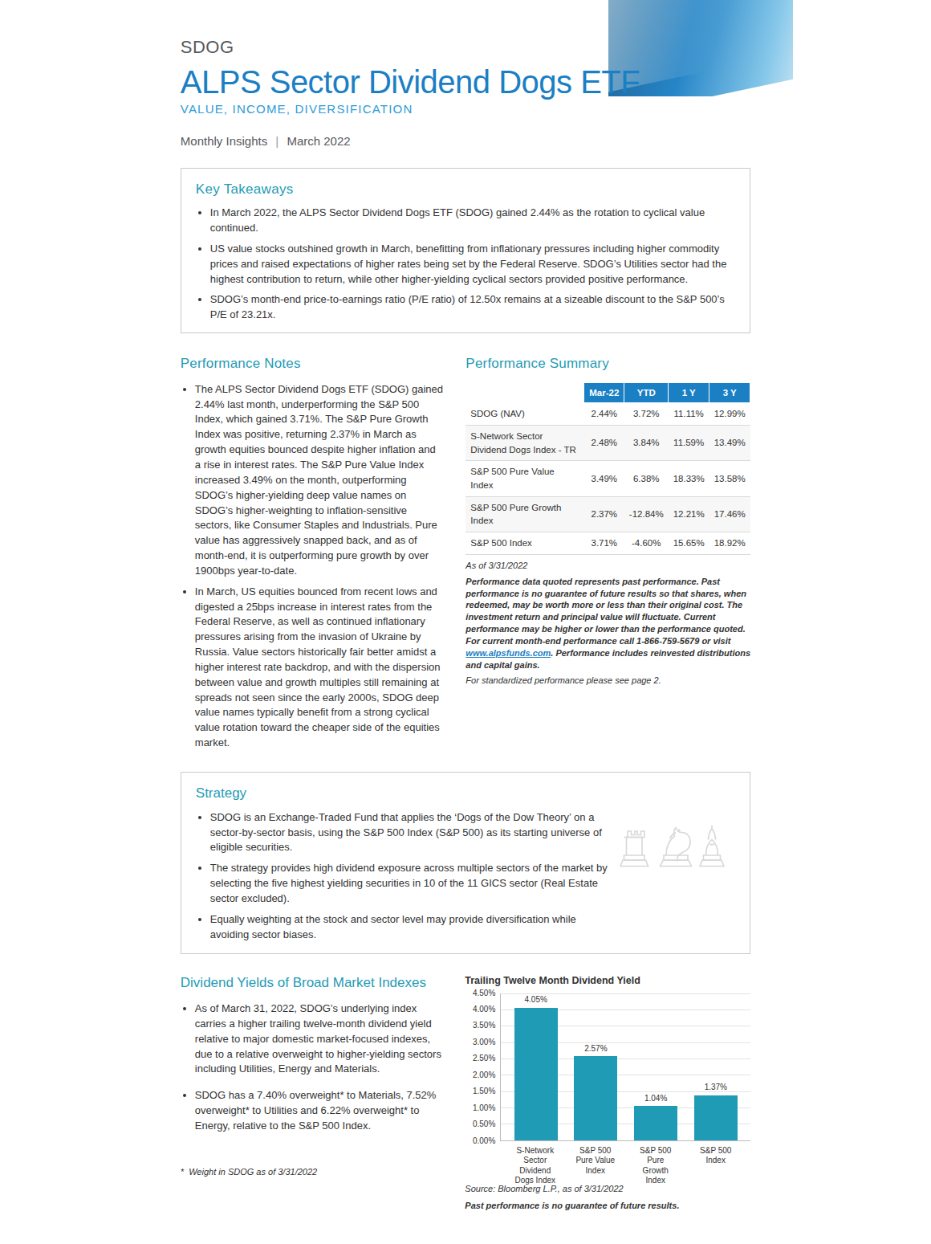SDOG
ALPS Sector Dividend Dogs ETF
Value, Income, Diversification
Monthly Insights | March 2022
Key Takeaways
In March 2022, the ALPS Sector Dividend Dogs ETF (SDOG) gained 2.44% as the rotation to cyclical value continued.
US value stocks outshined growth in March, benefitting from inflationary pressures including higher commodity prices and raised expectations of higher rates being set by the Federal Reserve. SDOG’s Utilities sector had the highest contribution to return, while other higher-yielding cyclical sectors provided positive performance.
SDOG’s month-end price-to-earnings ratio (P/E ratio) of 12.50x remains at a sizeable discount to the S&P 500’s P/E of 23.21x.
Performance Notes
The ALPS Sector Dividend Dogs ETF (SDOG) gained 2.44% last month, underperforming the S&P 500 Index, which gained 3.71%. The S&P Pure Growth Index was positive, returning 2.37% in March as growth equities bounced despite higher inflation and a rise in interest rates. The S&P Pure Value Index increased 3.49% on the month, outperforming SDOG’s higher-yielding deep value names on SDOG’s higher-weighting to inflation-sensitive sectors, like Consumer Staples and Industrials. Pure value has aggressively snapped back, and as of month-end, it is outperforming pure growth by over 1900bps year-to-date.
In March, US equities bounced from recent lows and digested a 25bps increase in interest rates from the Federal Reserve, as well as continued inflationary pressures arising from the invasion of Ukraine by Russia. Value sectors historically fair better amidst a higher interest rate backdrop, and with the dispersion between value and growth multiples still remaining at spreads not seen since the early 2000s, SDOG deep value names typically benefit from a strong cyclical value rotation toward the cheaper side of the equities market.
Performance Summary
| | Mar-22 | YTD | 1 Y | 3 Y |
| --- | --- | --- | --- | --- |
| SDOG (NAV) | 2.44% | 3.72% | 11.11% | 12.99% |
| S-Network Sector Dividend Dogs Index - TR | 2.48% | 3.84% | 11.59% | 13.49% |
| S&P 500 Pure Value Index | 3.49% | 6.38% | 18.33% | 13.58% |
| S&P 500 Pure Growth Index | 2.37% | -12.84% | 12.21% | 17.46% |
| S&P 500 Index | 3.71% | -4.60% | 15.65% | 18.92% |
As of 3/31/2022
Performance data quoted represents past performance. Past performance is no guarantee of future results so that shares, when redeemed, may be worth more or less than their original cost. The investment return and principal value will fluctuate. Current performance may be higher or lower than the performance quoted. For current month-end performance call 1-866-759-5679 or visit www.alpsfunds.com. Performance includes reinvested distributions and capital gains.
For standardized performance please see page 2.
Strategy
SDOG is an Exchange-Traded Fund that applies the ‘Dogs of the Dow Theory’ on a sector-by-sector basis, using the S&P 500 Index (S&P 500) as its starting universe of eligible securities.
The strategy provides high dividend exposure across multiple sectors of the market by selecting the five highest yielding securities in 10 of the 11 GICS sector (Real Estate sector excluded).
Equally weighting at the stock and sector level may provide diversification while avoiding sector biases.
Dividend Yields of Broad Market Indexes
As of March 31, 2022, SDOG’s underlying index carries a higher trailing twelve-month dividend yield relative to major domestic market-focused indexes, due to a relative overweight to higher-yielding sectors including Utilities, Energy and Materials.
SDOG has a 7.40% overweight* to Materials, 7.52% overweight* to Utilities and 6.22% overweight* to Energy, relative to the S&P 500 Index.
* Weight in SDOG as of 3/31/2022
Trailing Twelve Month Dividend Yield
4.50% 4.00% 3.50% 3.00% 2.50% 2.00% 1.50% 1.00% 0.50% 0.00%
4.05%
2.57%
1.04%
1.37%
S-Network Sector Dividend Dogs Index
S&P 500 Pure Value Index
S&P 500 Pure Growth Index
S&P 500 Index
Source: Bloomberg L.P., as of 3/31/2022
Past performance is no guarantee of future results.